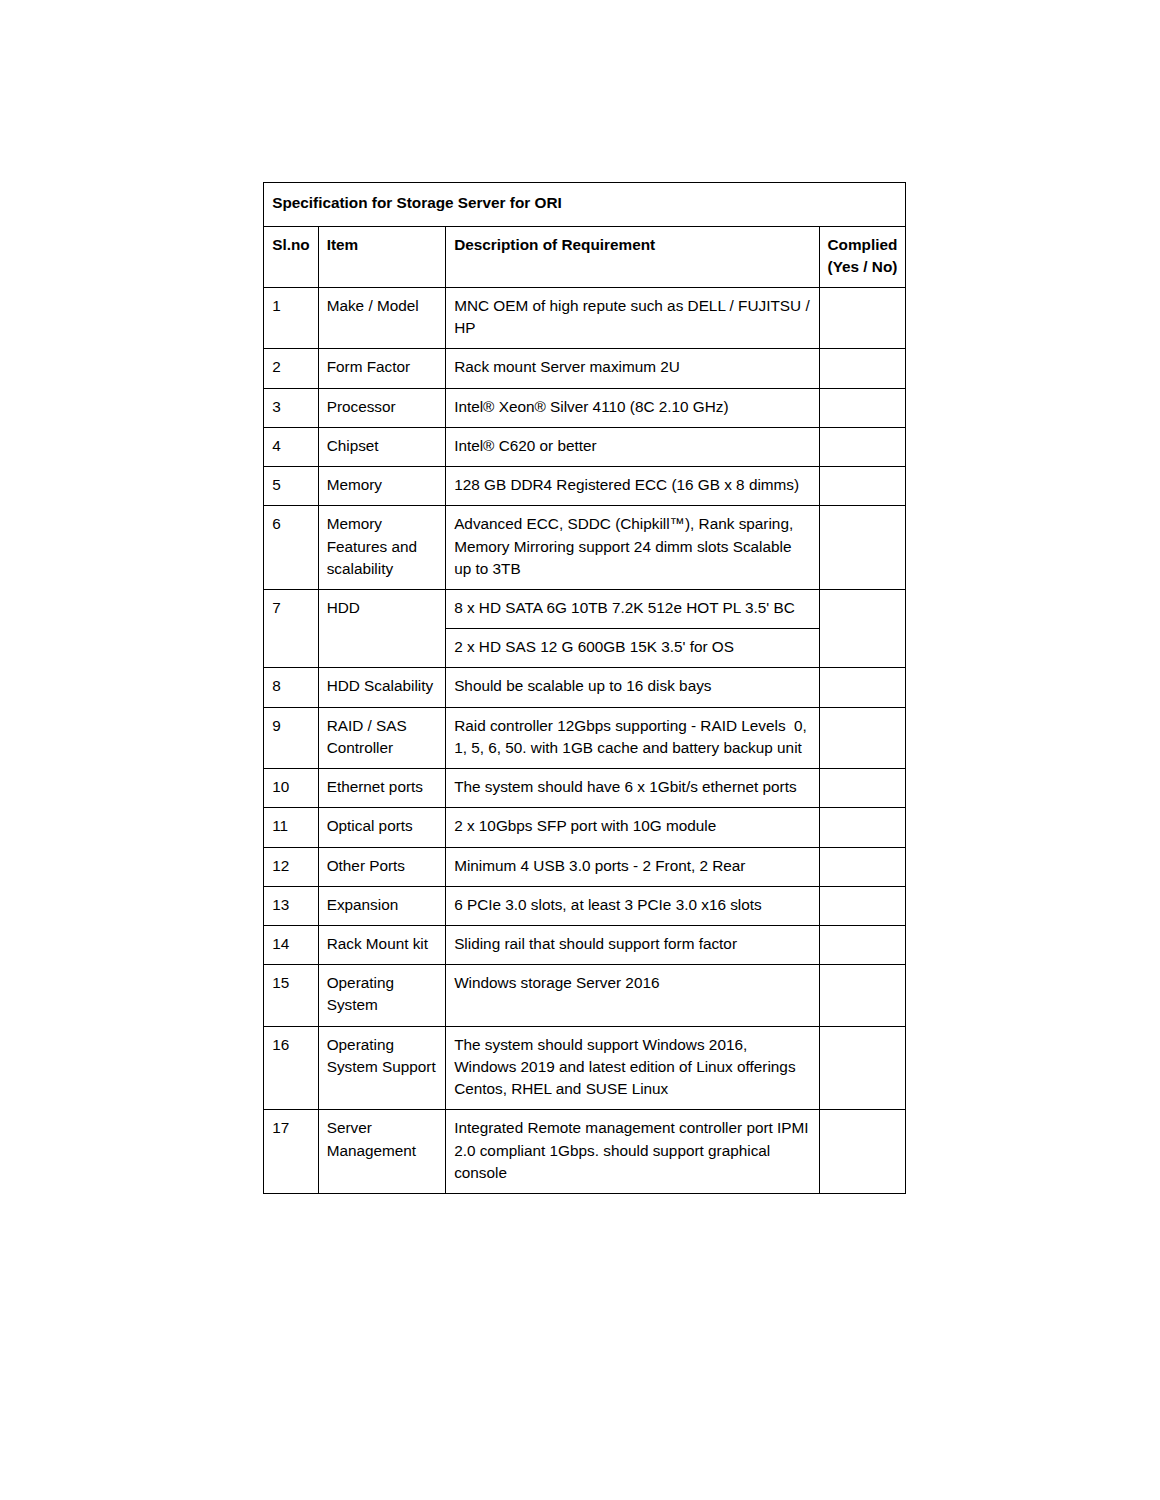| Specification for Storage Server for ORI |
| Sl.no | Item | Description of Requirement | Complied (Yes / No) |
| 1 | Make / Model | MNC OEM of high repute such as DELL / FUJITSU / HP | |
| 2 | Form Factor | Rack mount Server maximum 2U | |
| 3 | Processor | Intel® Xeon® Silver 4110 (8C 2.10 GHz) | |
| 4 | Chipset | Intel® C620 or better | |
| 5 | Memory | 128 GB DDR4 Registered ECC (16 GB x 8 dimms) | |
| 6 | Memory Features and scalability | Advanced ECC, SDDC (Chipkill™), Rank sparing, Memory Mirroring support 24 dimm slots Scalable up to 3TB | |
| 7 | HDD | 8 x HD SATA 6G 10TB 7.2K 512e HOT PL 3.5' BC | |
| | | 2 x HD SAS 12 G 600GB 15K 3.5' for OS | |
| 8 | HDD Scalability | Should be scalable up to 16 disk bays | |
| 9 | RAID / SAS Controller | Raid controller 12Gbps supporting - RAID Levels 0, 1, 5, 6, 50. with 1GB cache and battery backup unit | |
| 10 | Ethernet ports | The system should have 6 x 1Gbit/s ethernet ports | |
| 11 | Optical ports | 2 x 10Gbps SFP port with 10G module | |
| 12 | Other Ports | Minimum 4 USB 3.0 ports - 2 Front, 2 Rear | |
| 13 | Expansion | 6 PCIe 3.0 slots, at least 3 PCIe 3.0 x16 slots | |
| 14 | Rack Mount kit | Sliding rail that should support form factor | |
| 15 | Operating System | Windows storage Server 2016 | |
| 16 | Operating System Support | The system should support Windows 2016, Windows 2019 and latest edition of Linux offerings Centos, RHEL and SUSE Linux | |
| 17 | Server Management | Integrated Remote management controller port IPMI 2.0 compliant 1Gbps. should support graphical console | |